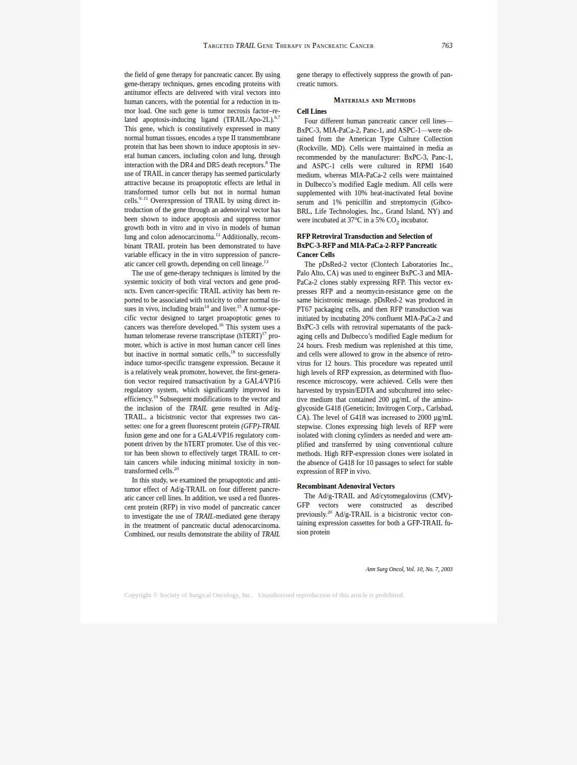Targeted TRAIL Gene Therapy in Pancreatic Cancer 763
the field of gene therapy for pancreatic cancer. By using gene-therapy techniques, genes encoding proteins with antitumor effects are delivered with viral vectors into human cancers, with the potential for a reduction in tumor load. One such gene is tumor necrosis factor–related apoptosis-inducing ligand (TRAIL/Apo-2L).6,7 This gene, which is constitutively expressed in many normal human tissues, encodes a type II transmembrane protein that has been shown to induce apoptosis in several human cancers, including colon and lung, through interaction with the DR4 and DR5 death receptors.8 The use of TRAIL in cancer therapy has seemed particularly attractive because its proapoptotic effects are lethal in transformed tumor cells but not in normal human cells.9–11 Overexpression of TRAIL by using direct introduction of the gene through an adenoviral vector has been shown to induce apoptosis and suppress tumor growth both in vitro and in vivo in models of human lung and colon adenocarcinoma.12 Additionally, recombinant TRAIL protein has been demonstrated to have variable efficacy in the in vitro suppression of pancreatic cancer cell growth, depending on cell lineage.13
The use of gene-therapy techniques is limited by the systemic toxicity of both viral vectors and gene products. Even cancer-specific TRAIL activity has been reported to be associated with toxicity to other normal tissues in vivo, including brain14 and liver.15 A tumor-specific vector designed to target proapoptotic genes to cancers was therefore developed.16 This system uses a human telomerase reverse transcriptase (hTERT)17 promoter, which is active in most human cancer cell lines but inactive in normal somatic cells,18 to successfully induce tumor-specific transgene expression. Because it is a relatively weak promoter, however, the first-generation vector required transactivation by a GAL4/VP16 regulatory system, which significantly improved its efficiency.19 Subsequent modifications to the vector and the inclusion of the TRAIL gene resulted in Ad/g-TRAIL, a bicistronic vector that expresses two cassettes: one for a green fluorescent protein (GFP)-TRAIL fusion gene and one for a GAL4/VP16 regulatory component driven by the hTERT promoter. Use of this vector has been shown to effectively target TRAIL to certain cancers while inducing minimal toxicity in nontransformed cells.20
In this study, we examined the proapoptotic and antitumor effect of Ad/g-TRAIL on four different pancreatic cancer cell lines. In addition, we used a red fluorescent protein (RFP) in vivo model of pancreatic cancer to investigate the use of TRAIL-mediated gene therapy in the treatment of pancreatic ductal adenocarcinoma. Combined, our results demonstrate the ability of TRAIL gene therapy to effectively suppress the growth of pancreatic tumors.
Materials and Methods
Cell Lines
Four different human pancreatic cancer cell lines—BxPC-3, MIA-PaCa-2, Panc-1, and ASPC-1—were obtained from the American Type Culture Collection (Rockville, MD). Cells were maintained in media as recommended by the manufacturer: BxPC-3, Panc-1, and ASPC-1 cells were cultured in RPMI 1640 medium, whereas MIA-PaCa-2 cells were maintained in Dulbecco’s modified Eagle medium. All cells were supplemented with 10% heat-inactivated fetal bovine serum and 1% penicillin and streptomycin (Gibco-BRL, Life Technologies, Inc., Grand Island, NY) and were incubated at 37°C in a 5% CO2 incubator.
RFP Retroviral Transduction and Selection of BxPC-3-RFP and MIA-PaCa-2-RFP Pancreatic Cancer Cells
The pDsRed-2 vector (Clontech Laboratories Inc., Palo Alto, CA) was used to engineer BxPC-3 and MIA-PaCa-2 clones stably expressing RFP. This vector expresses RFP and a neomycin-resistance gene on the same bicistronic message. pDsRed-2 was produced in PT67 packaging cells, and then RFP transduction was initiated by incubating 20% confluent MIA-PaCa-2 and BxPC-3 cells with retroviral supernatants of the packaging cells and Dulbecco’s modified Eagle medium for 24 hours. Fresh medium was replenished at this time, and cells were allowed to grow in the absence of retrovirus for 12 hours. This procedure was repeated until high levels of RFP expression, as determined with fluorescence microscopy, were achieved. Cells were then harvested by trypsin/EDTA and subcultured into selective medium that contained 200 µg/mL of the aminoglycoside G418 (Geneticin; Invitrogen Corp., Carlsbad, CA). The level of G418 was increased to 2000 µg/mL stepwise. Clones expressing high levels of RFP were isolated with cloning cylinders as needed and were amplified and transferred by using conventional culture methods. High RFP-expression clones were isolated in the absence of G418 for 10 passages to select for stable expression of RFP in vivo.
Recombinant Adenoviral Vectors
The Ad/g-TRAIL and Ad/cytomegalovirus (CMV)-GFP vectors were constructed as described previously.20 Ad/g-TRAIL is a bicistronic vector containing expression cassettes for both a GFP-TRAIL fusion protein
Ann Surg Oncol, Vol. 10, No. 7, 2003
Copyright © Society of Surgical Oncology, Inc. Unauthorized reproduction of this article is prohibited.